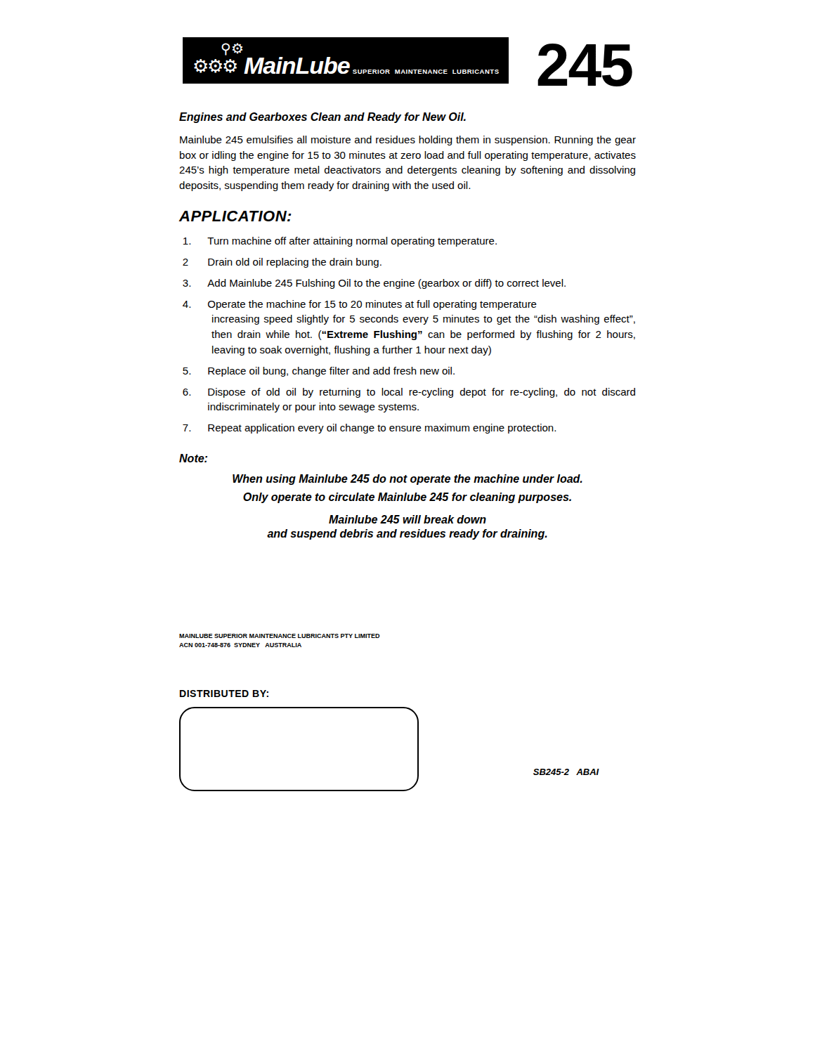⚲⚙ ⚙⚙⚙ MainLube SUPERIOR MAINTENANCE LUBRICANTS
245
Engines and Gearboxes Clean and Ready for New Oil.
Mainlube 245 emulsifies all moisture and residues holding them in suspension. Running the gear box or idling the engine for 15 to 30 minutes at zero load and full operating temperature, activates 245’s high temperature metal deactivators and detergents cleaning by softening and dissolving deposits, suspending them ready for draining with the used oil.
APPLICATION:
1. Turn machine off after attaining normal operating temperature.
2 Drain old oil replacing the drain bung.
3. Add Mainlube 245 Fulshing Oil to the engine (gearbox or diff) to correct level.
4. Operate the machine for 15 to 20 minutes at full operating temperature increasing speed slightly for 5 seconds every 5 minutes to get the “dish washing effect”, then drain while hot. (“Extreme Flushing” can be performed by flushing for 2 hours, leaving to soak overnight, flushing a further 1 hour next day)
5. Replace oil bung, change filter and add fresh new oil.
6. Dispose of old oil by returning to local re-cycling depot for re-cycling, do not discard indiscriminately or pour into sewage systems.
7. Repeat application every oil change to ensure maximum engine protection.
Note:
When using Mainlube 245 do not operate the machine under load.
Only operate to circulate Mainlube 245 for cleaning purposes. Mainlube 245 will break down
and suspend debris and residues ready for draining.
MAINLUBE SUPERIOR MAINTENANCE LUBRICANTS PTY LIMITED
ACN 001-748-876 SYDNEY AUSTRALIA
DISTRIBUTED BY:
SB245-2 ABAI